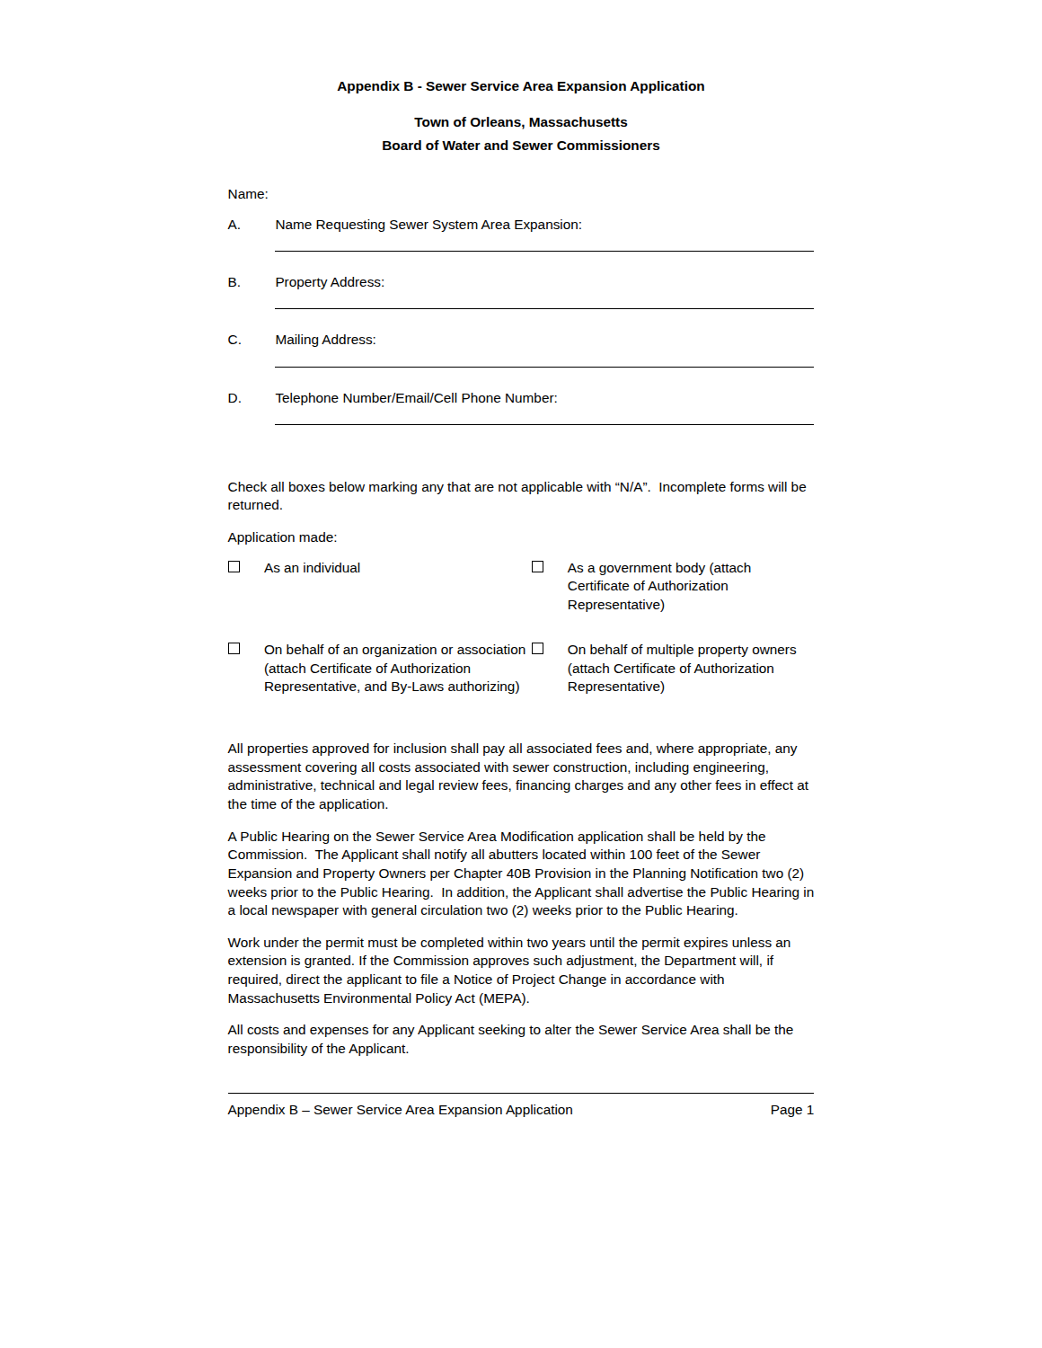Appendix B - Sewer Service Area Expansion Application
Town of Orleans, Massachusetts
Board of Water and Sewer Commissioners
Name:
| A. | Name Requesting Sewer System Area Expansion: |
| B. | Property Address: |
| C. | Mailing Address: |
| D. | Telephone Number/Email/Cell Phone Number: |
Check all boxes below marking any that are not applicable with “N/A”. Incomplete forms will be returned.
Application made:
| | As an individual | | As a government body (attach Certificate of Authorization Representative) |
| | On behalf of an organization or association (attach Certificate of Authorization Representative, and By-Laws authorizing) | | On behalf of multiple property owners (attach Certificate of Authorization Representative) |
All properties approved for inclusion shall pay all associated fees and, where appropriate, any assessment covering all costs associated with sewer construction, including engineering, administrative, technical and legal review fees, financing charges and any other fees in effect at the time of the application.
A Public Hearing on the Sewer Service Area Modification application shall be held by the Commission. The Applicant shall notify all abutters located within 100 feet of the Sewer Expansion and Property Owners per Chapter 40B Provision in the Planning Notification two (2) weeks prior to the Public Hearing. In addition, the Applicant shall advertise the Public Hearing in a local newspaper with general circulation two (2) weeks prior to the Public Hearing.
Work under the permit must be completed within two years until the permit expires unless an extension is granted. If the Commission approves such adjustment, the Department will, if required, direct the applicant to file a Notice of Project Change in accordance with Massachusetts Environmental Policy Act (MEPA).
All costs and expenses for any Applicant seeking to alter the Sewer Service Area shall be the responsibility of the Applicant.
Appendix B – Sewer Service Area Expansion Application Page 1